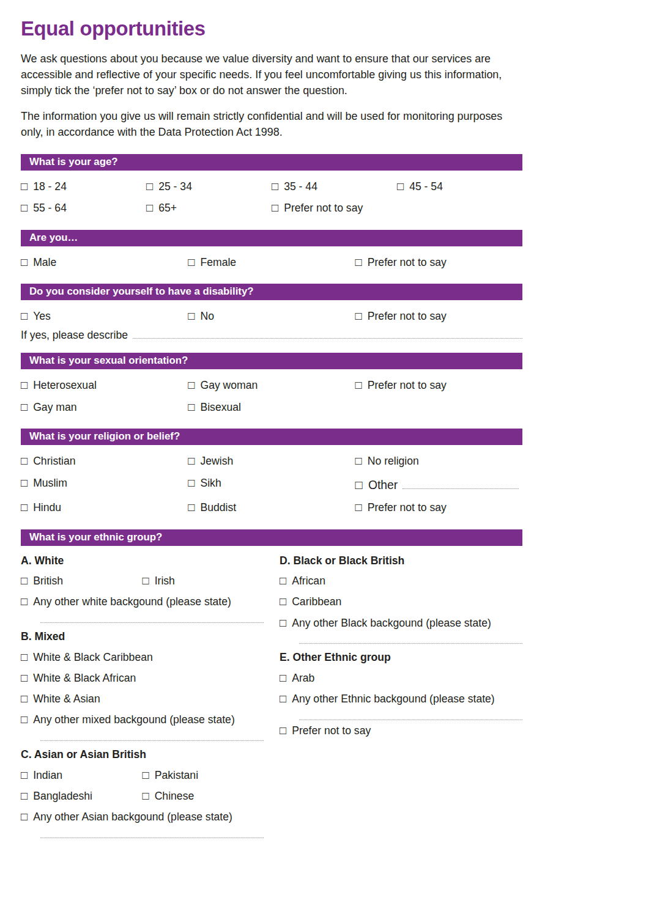Equal opportunities
We ask questions about you because we value diversity and want to ensure that our services are accessible and reflective of your specific needs. If you feel uncomfortable giving us this information, simply tick the ‘prefer not to say’ box or do not answer the question.
The information you give us will remain strictly confidential and will be used for monitoring purposes only, in accordance with the Data Protection Act 1998.
What is your age?
18 - 24
25 - 34
35 - 44
45 - 54
55 - 64
65+
Prefer not to say
Are you…
Male
Female
Prefer not to say
Do you consider yourself to have a disability?
Yes
No
Prefer not to say
If yes, please describe
What is your sexual orientation?
Heterosexual
Gay woman
Prefer not to say
Gay man
Bisexual
What is your religion or belief?
Christian
Jewish
No religion
Muslim
Sikh
Other
Hindu
Buddist
Prefer not to say
What is your ethnic group?
A. White
British Irish
Any other white backgound (please state)
B. Mixed
White & Black Caribbean
White & Black African
White & Asian
Any other mixed backgound (please state)
C. Asian or Asian British
Indian Pakistani
Bangladeshi Chinese
Any other Asian backgound (please state)
D. Black or Black British
African
Caribbean
Any other Black backgound (please state)
E. Other Ethnic group
Arab
Any other Ethnic backgound (please state)
Prefer not to say